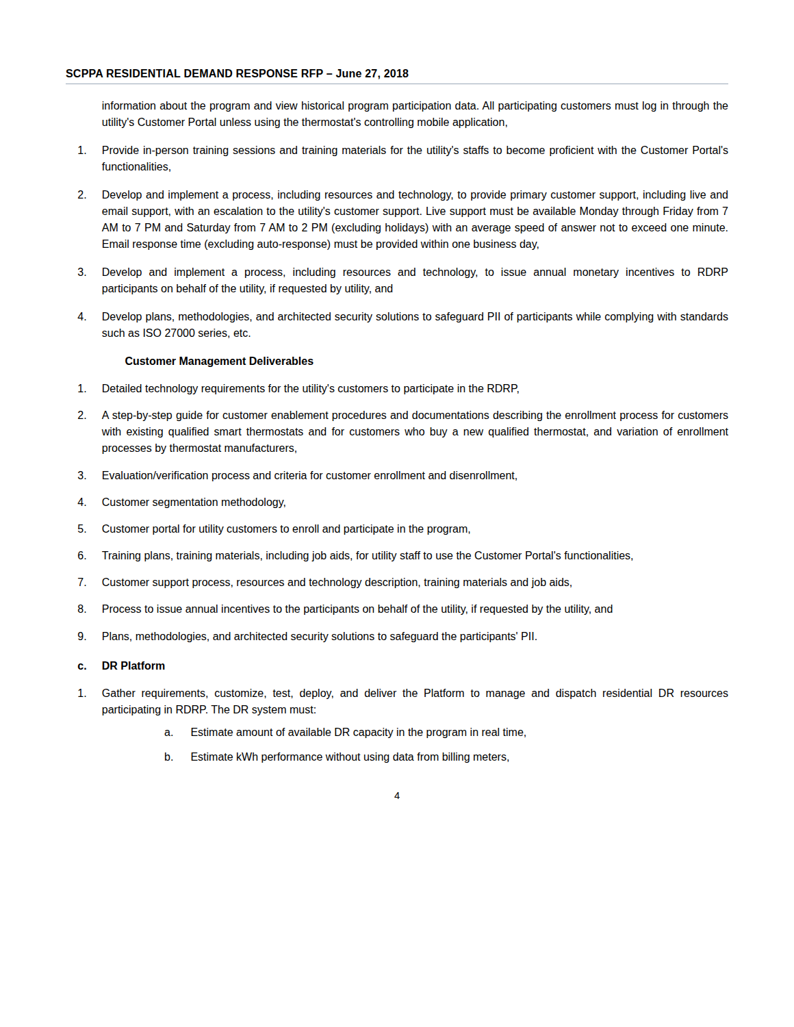SCPPA RESIDENTIAL DEMAND RESPONSE RFP – June 27, 2018
information about the program and view historical program participation data. All participating customers must log in through the utility's Customer Portal unless using the thermostat's controlling mobile application,
Provide in-person training sessions and training materials for the utility's staffs to become proficient with the Customer Portal's functionalities,
Develop and implement a process, including resources and technology, to provide primary customer support, including live and email support, with an escalation to the utility's customer support. Live support must be available Monday through Friday from 7 AM to 7 PM and Saturday from 7 AM to 2 PM (excluding holidays) with an average speed of answer not to exceed one minute. Email response time (excluding auto-response) must be provided within one business day,
Develop and implement a process, including resources and technology, to issue annual monetary incentives to RDRP participants on behalf of the utility, if requested by utility, and
Develop plans, methodologies, and architected security solutions to safeguard PII of participants while complying with standards such as ISO 27000 series, etc.
Customer Management Deliverables
Detailed technology requirements for the utility's customers to participate in the RDRP,
A step-by-step guide for customer enablement procedures and documentations describing the enrollment process for customers with existing qualified smart thermostats and for customers who buy a new qualified thermostat, and variation of enrollment processes by thermostat manufacturers,
Evaluation/verification process and criteria for customer enrollment and disenrollment,
Customer segmentation methodology,
Customer portal for utility customers to enroll and participate in the program,
Training plans, training materials, including job aids, for utility staff to use the Customer Portal's functionalities,
Customer support process, resources and technology description, training materials and job aids,
Process to issue annual incentives to the participants on behalf of the utility, if requested by the utility, and
Plans, methodologies, and architected security solutions to safeguard the participants' PII.
c. DR Platform
Gather requirements, customize, test, deploy, and deliver the Platform to manage and dispatch residential DR resources participating in RDRP. The DR system must:
Estimate amount of available DR capacity in the program in real time,
Estimate kWh performance without using data from billing meters,
4